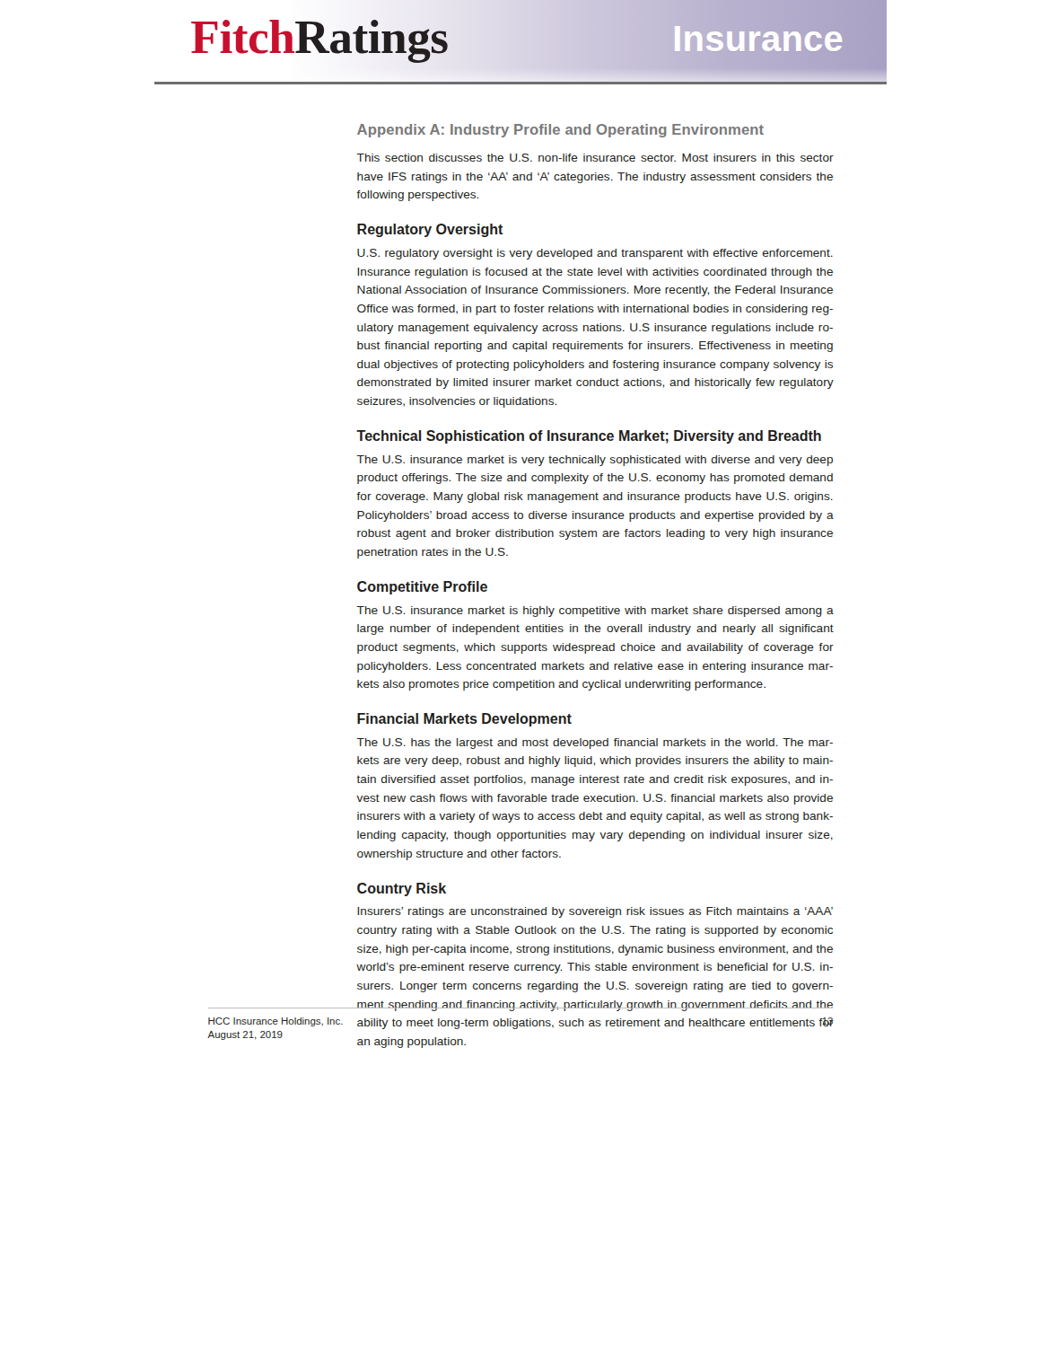Fitch Ratings
Insurance
Appendix A: Industry Profile and Operating Environment
This section discusses the U.S. non-life insurance sector. Most insurers in this sector have IFS ratings in the ‘AA’ and ‘A’ categories. The industry assessment considers the following perspectives.
Regulatory Oversight
U.S. regulatory oversight is very developed and transparent with effective enforcement. Insurance regulation is focused at the state level with activities coordinated through the National Association of Insurance Commissioners. More recently, the Federal Insurance Office was formed, in part to foster relations with international bodies in considering regulatory management equivalency across nations. U.S insurance regulations include robust financial reporting and capital requirements for insurers. Effectiveness in meeting dual objectives of protecting policyholders and fostering insurance company solvency is demonstrated by limited insurer market conduct actions, and historically few regulatory seizures, insolvencies or liquidations.
Technical Sophistication of Insurance Market; Diversity and Breadth
The U.S. insurance market is very technically sophisticated with diverse and very deep product offerings. The size and complexity of the U.S. economy has promoted demand for coverage. Many global risk management and insurance products have U.S. origins. Policyholders’ broad access to diverse insurance products and expertise provided by a robust agent and broker distribution system are factors leading to very high insurance penetration rates in the U.S.
Competitive Profile
The U.S. insurance market is highly competitive with market share dispersed among a large number of independent entities in the overall industry and nearly all significant product segments, which supports widespread choice and availability of coverage for policyholders. Less concentrated markets and relative ease in entering insurance markets also promotes price competition and cyclical underwriting performance.
Financial Markets Development
The U.S. has the largest and most developed financial markets in the world. The markets are very deep, robust and highly liquid, which provides insurers the ability to maintain diversified asset portfolios, manage interest rate and credit risk exposures, and invest new cash flows with favorable trade execution. U.S. financial markets also provide insurers with a variety of ways to access debt and equity capital, as well as strong bank-lending capacity, though opportunities may vary depending on individual insurer size, ownership structure and other factors.
Country Risk
Insurers’ ratings are unconstrained by sovereign risk issues as Fitch maintains a ‘AAA’ country rating with a Stable Outlook on the U.S. The rating is supported by economic size, high per-capita income, strong institutions, dynamic business environment, and the world’s pre-eminent reserve currency. This stable environment is beneficial for U.S. insurers. Longer term concerns regarding the U.S. sovereign rating are tied to government spending and financing activity, particularly growth in government deficits and the ability to meet long-term obligations, such as retirement and healthcare entitlements for an aging population.
HCC Insurance Holdings, Inc.
August 21, 2019
13